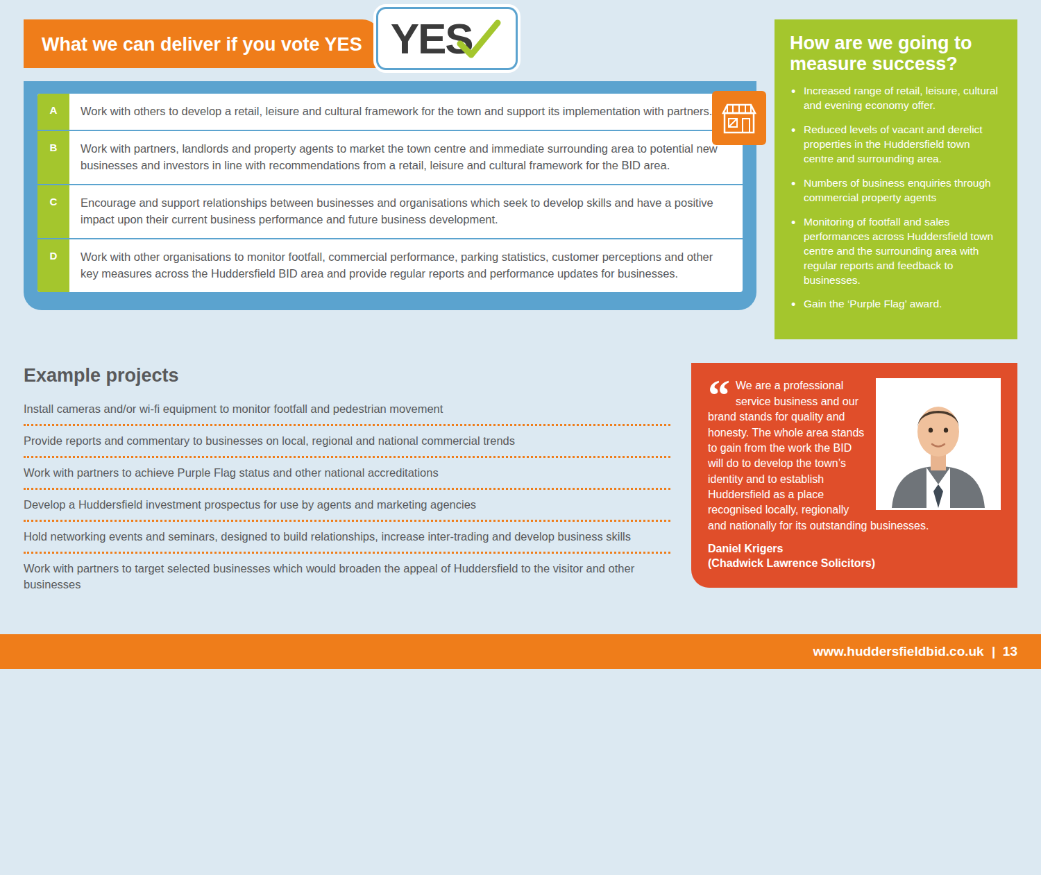What we can deliver if you vote YES
YES
| A | Work with others to develop a retail, leisure and cultural framework for the town and support its implementation with partners. |
| B | Work with partners, landlords and property agents to market the town centre and immediate surrounding area to potential new businesses and investors in line with recommendations from a retail, leisure and cultural framework for the BID area. |
| C | Encourage and support relationships between businesses and organisations which seek to develop skills and have a positive impact upon their current business performance and future business development. |
| D | Work with other organisations to monitor footfall, commercial performance, parking statistics, customer perceptions and other key measures across the Huddersfield BID area and provide regular reports and performance updates for businesses. |
How are we going to measure success?
Increased range of retail, leisure, cultural and evening economy offer.
Reduced levels of vacant and derelict properties in the Huddersfield town centre and surrounding area.
Numbers of business enquiries through commercial property agents
Monitoring of footfall and sales performances across Huddersfield town centre and the surrounding area with regular reports and feedback to businesses.
Gain the ‘Purple Flag’ award.
Example projects
Install cameras and/or wi-fi equipment to monitor footfall and pedestrian movement
Provide reports and commentary to businesses on local, regional and national commercial trends
Work with partners to achieve Purple Flag status and other national accreditations
Develop a Huddersfield investment prospectus for use by agents and marketing agencies
Hold networking events and seminars, designed to build relationships, increase inter-trading and develop business skills
Work with partners to target selected businesses which would broaden the appeal of Huddersfield to the visitor and other businesses
“
We are a professional service business and our brand stands for quality and honesty. The whole area stands to gain from the work the BID will do to develop the town’s identity and to establish Huddersfield as a place recognised locally, regionally and nationally for its outstanding businesses.
Daniel Krigers
(Chadwick Lawrence Solicitors)
www.huddersfieldbid.co.uk | 13